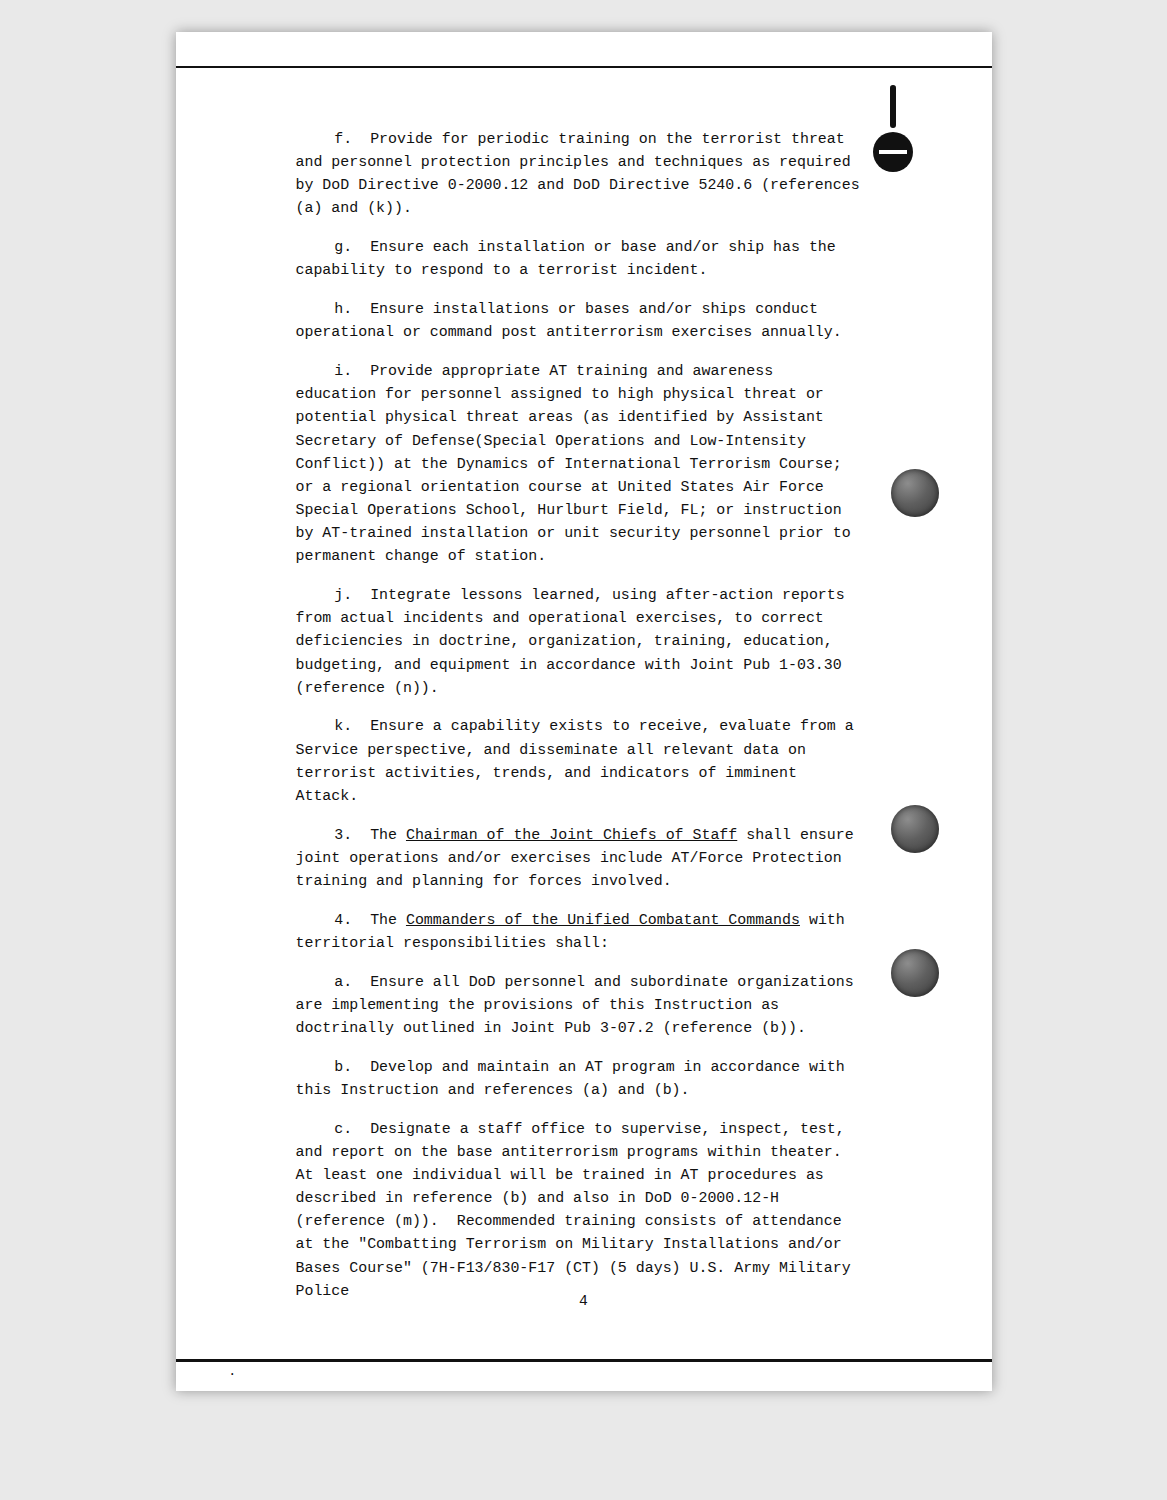f. Provide for periodic training on the terrorist threat and personnel protection principles and techniques as required by DoD Directive 0-2000.12 and DoD Directive 5240.6 (references (a) and (k)).
g. Ensure each installation or base and/or ship has the capability to respond to a terrorist incident.
h. Ensure installations or bases and/or ships conduct operational or command post antiterrorism exercises annually.
i. Provide appropriate AT training and awareness education for personnel assigned to high physical threat or potential physical threat areas (as identified by Assistant Secretary of Defense(Special Operations and Low-Intensity Conflict)) at the Dynamics of International Terrorism Course; or a regional orientation course at United States Air Force Special Operations School, Hurlburt Field, FL; or instruction by AT-trained installation or unit security personnel prior to permanent change of station.
j. Integrate lessons learned, using after-action reports from actual incidents and operational exercises, to correct deficiencies in doctrine, organization, training, education, budgeting, and equipment in accordance with Joint Pub 1-03.30 (reference (n)).
k. Ensure a capability exists to receive, evaluate from a Service perspective, and disseminate all relevant data on terrorist activities, trends, and indicators of imminent Attack.
3. The Chairman of the Joint Chiefs of Staff shall ensure joint operations and/or exercises include AT/Force Protection training and planning for forces involved.
4. The Commanders of the Unified Combatant Commands with territorial responsibilities shall:
a. Ensure all DoD personnel and subordinate organizations are implementing the provisions of this Instruction as doctrinally outlined in Joint Pub 3-07.2 (reference (b)).
b. Develop and maintain an AT program in accordance with this Instruction and references (a) and (b).
c. Designate a staff office to supervise, inspect, test, and report on the base antiterrorism programs within theater. At least one individual will be trained in AT procedures as described in reference (b) and also in DoD 0-2000.12-H (reference (m)). Recommended training consists of attendance at the "Combatting Terrorism on Military Installations and/or Bases Course" (7H-F13/830-F17 (CT) (5 days) U.S. Army Military Police
4
.